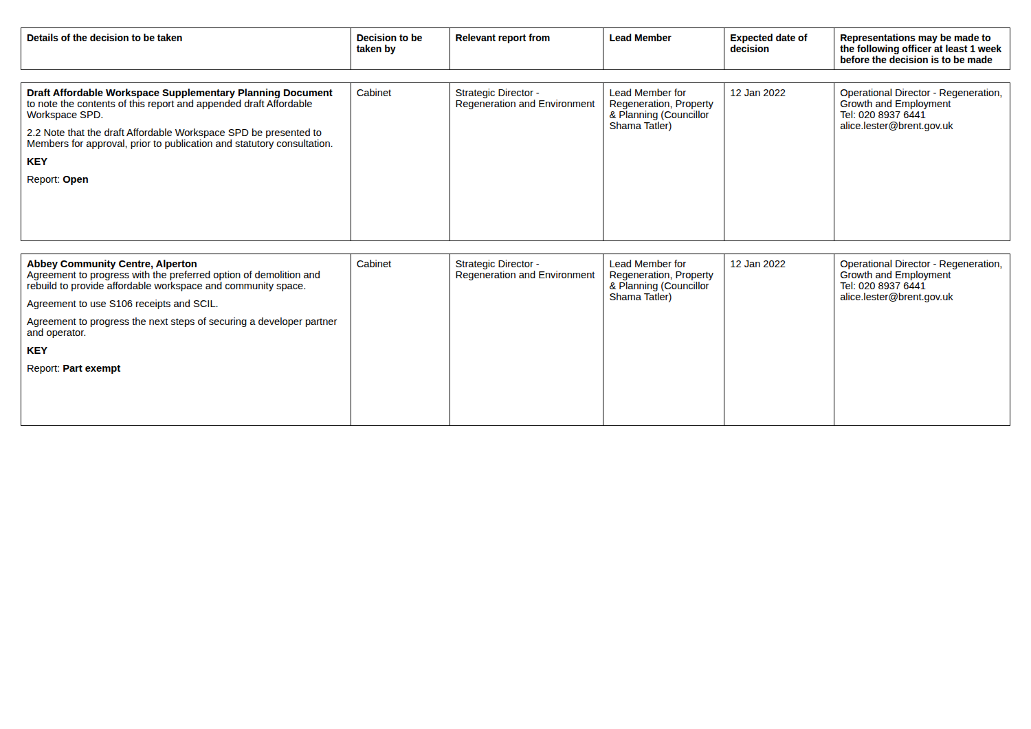| Details of the decision to be taken | Decision to be taken by | Relevant report from | Lead Member | Expected date of decision | Representations may be made to the following officer at least 1 week before the decision is to be made |
| --- | --- | --- | --- | --- | --- |
| Draft Affordable Workspace Supplementary Planning Document to note the contents of this report and appended draft Affordable Workspace SPD. 2.2 Note that the draft Affordable Workspace SPD be presented to Members for approval, prior to publication and statutory consultation. KEY Report: Open | Cabinet | Strategic Director - Regeneration and Environment | Lead Member for Regeneration, Property & Planning (Councillor Shama Tatler) | 12 Jan 2022 | Operational Director - Regeneration, Growth and Employment Tel: 020 8937 6441 alice.lester@brent.gov.uk |
| Abbey Community Centre, Alperton Agreement to progress with the preferred option of demolition and rebuild to provide affordable workspace and community space. Agreement to use S106 receipts and SCIL. Agreement to progress the next steps of securing a developer partner and operator. KEY Report: Part exempt | Cabinet | Strategic Director - Regeneration and Environment | Lead Member for Regeneration, Property & Planning (Councillor Shama Tatler) | 12 Jan 2022 | Operational Director - Regeneration, Growth and Employment Tel: 020 8937 6441 alice.lester@brent.gov.uk |